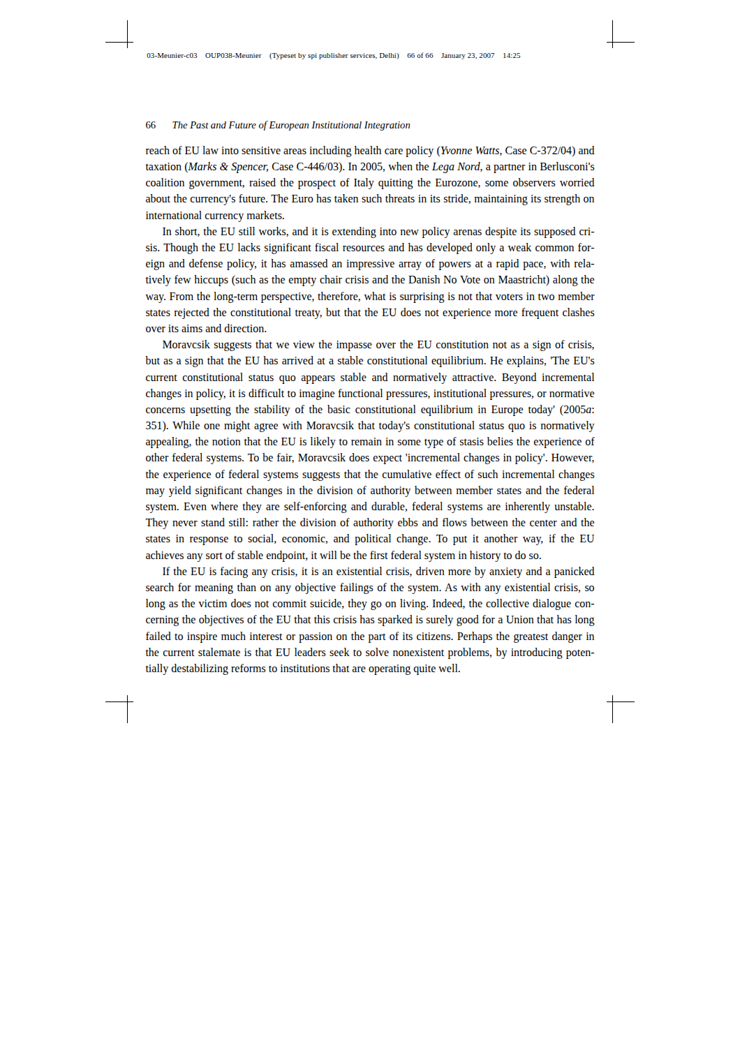03-Meunier-c03 OUP038-Meunier(Typeset by spi publisher services, Delhi) 66 of 66 January 23, 200714:25
66 The Past and Future of European Institutional Integration
reach of EU law into sensitive areas including health care policy (Yvonne Watts, Case C-372/04) and taxation (Marks & Spencer, Case C-446/03). In 2005, when the Lega Nord, a partner in Berlusconi's coalition government, raised the prospect of Italy quitting the Eurozone, some observers worried about the currency's future. The Euro has taken such threats in its stride, maintaining its strength on international currency markets.
In short, the EU still works, and it is extending into new policy arenas despite its supposed crisis. Though the EU lacks significant fiscal resources and has developed only a weak common foreign and defense policy, it has amassed an impressive array of powers at a rapid pace, with relatively few hiccups (such as the empty chair crisis and the Danish No Vote on Maastricht) along the way. From the long-term perspective, therefore, what is surprising is not that voters in two member states rejected the constitutional treaty, but that the EU does not experience more frequent clashes over its aims and direction.
Moravcsik suggests that we view the impasse over the EU constitution not as a sign of crisis, but as a sign that the EU has arrived at a stable constitutional equilibrium. He explains, 'The EU's current constitutional status quo appears stable and normatively attractive. Beyond incremental changes in policy, it is difficult to imagine functional pressures, institutional pressures, or normative concerns upsetting the stability of the basic constitutional equilibrium in Europe today' (2005a: 351). While one might agree with Moravcsik that today's constitutional status quo is normatively appealing, the notion that the EU is likely to remain in some type of stasis belies the experience of other federal systems. To be fair, Moravcsik does expect 'incremental changes in policy'. However, the experience of federal systems suggests that the cumulative effect of such incremental changes may yield significant changes in the division of authority between member states and the federal system. Even where they are self-enforcing and durable, federal systems are inherently unstable. They never stand still: rather the division of authority ebbs and flows between the center and the states in response to social, economic, and political change. To put it another way, if the EU achieves any sort of stable endpoint, it will be the first federal system in history to do so.
If the EU is facing any crisis, it is an existential crisis, driven more by anxiety and a panicked search for meaning than on any objective failings of the system. As with any existential crisis, so long as the victim does not commit suicide, they go on living. Indeed, the collective dialogue concerning the objectives of the EU that this crisis has sparked is surely good for a Union that has long failed to inspire much interest or passion on the part of its citizens. Perhaps the greatest danger in the current stalemate is that EU leaders seek to solve nonexistent problems, by introducing potentially destabilizing reforms to institutions that are operating quite well.